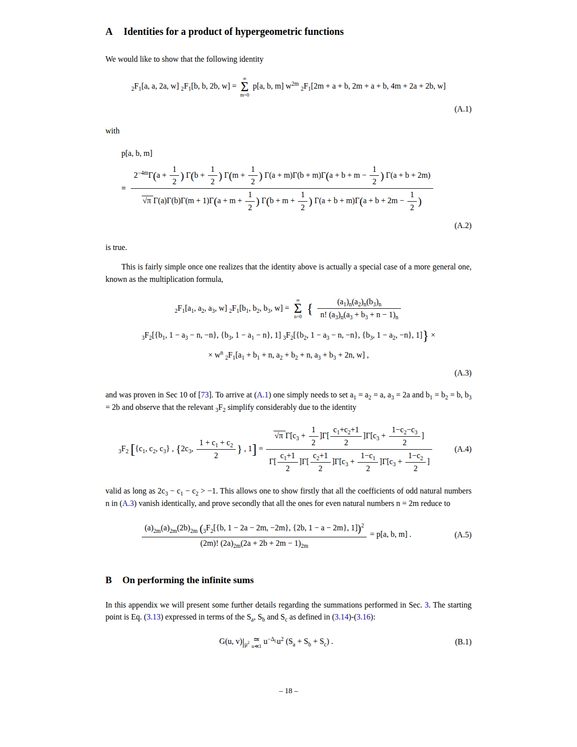AIdentities for a product of hypergeometric functions
We would like to show that the following identity
2F1[a, a, 2a, w] 2F1[b, b, 2b, w] = ∞Σm=0 p[a, b, m] w2m 2F1[2m + a + b, 2m + a + b, 4m + 2a + 2b, w]
(A.1)
with
p[a, b, m]
≡ 2−4mΓ(a + 12) Γ(b + 12) Γ(m + 12) Γ(a + m)Γ(b + m)Γ(a + b + m − 12) Γ(a + b + 2m) √π Γ(a)Γ(b)Γ(m + 1)Γ(a + m + 12) Γ(b + m + 12) Γ(a + b + m)Γ(a + b + 2m − 12)
(A.2)
is true.
This is fairly simple once one realizes that the identity above is actually a special case of a more general one, known as the multiplication formula,
2F1[a1, a2, a3, w] 2F1[b1, b2, b3, w] = ∞Σn=0 { (a1)n(a2)n(b3)n n! (a3)n(a3 + b3 + n − 1)n
3F2[{b1, 1 − a3 − n, −n}, {b3, 1 − a1 − n}, 1] 3F2[{b2, 1 − a3 − n, −n}, {b3, 1 − a2, −n}, 1]} ×
× wn 2F1[a1 + b1 + n, a2 + b2 + n, a3 + b3 + 2n, w] ,
(A.3)
and was proven in Sec 10 of [73]. To arrive at (A.1) one simply needs to set a1 = a2 = a, a3 = 2a and b1 = b2 = b, b3 = 2b and observe that the relevant 3F2 simplify considerably due to the identity
3F2 [{c1, c2, c3} , {2c3, 1 + c1 + c22} , 1] = √π Γ[c3 + 12]Γ[c1+c2+12]Γ[c3 + 1−c2−c32] Γ[c1+12]Γ[c2+12]Γ[c3 + 1−c12]Γ[c3 + 1−c22]
(A.4)
valid as long as 2c3 − c1 − c2 > −1. This allows one to show firstly that all the coefficients of odd natural numbers n in (A.3) vanish identically, and prove secondly that all the ones for even natural numbers n = 2m reduce to
(a)2m(a)2m(2b)2m (3F2[{b, 1 − 2a − 2m, −2m}, {2b, 1 − a − 2m}, 1])2 (2m)! (2a)2m(2a + 2b + 2m − 1)2m = p[a, b, m] .
(A.5)
BOn performing the infinite sums
In this appendix we will present some further details regarding the summations performed in Sec. 3. The starting point is Eq. (3.13) expressed in terms of the Sa, Sb and Sc as defined in (3.14)-(3.16):
G(u, v)|μ2 ≃u≪1 u−ΔLu2 (Sa + Sb + Sc) .
(B.1)
– 18 –